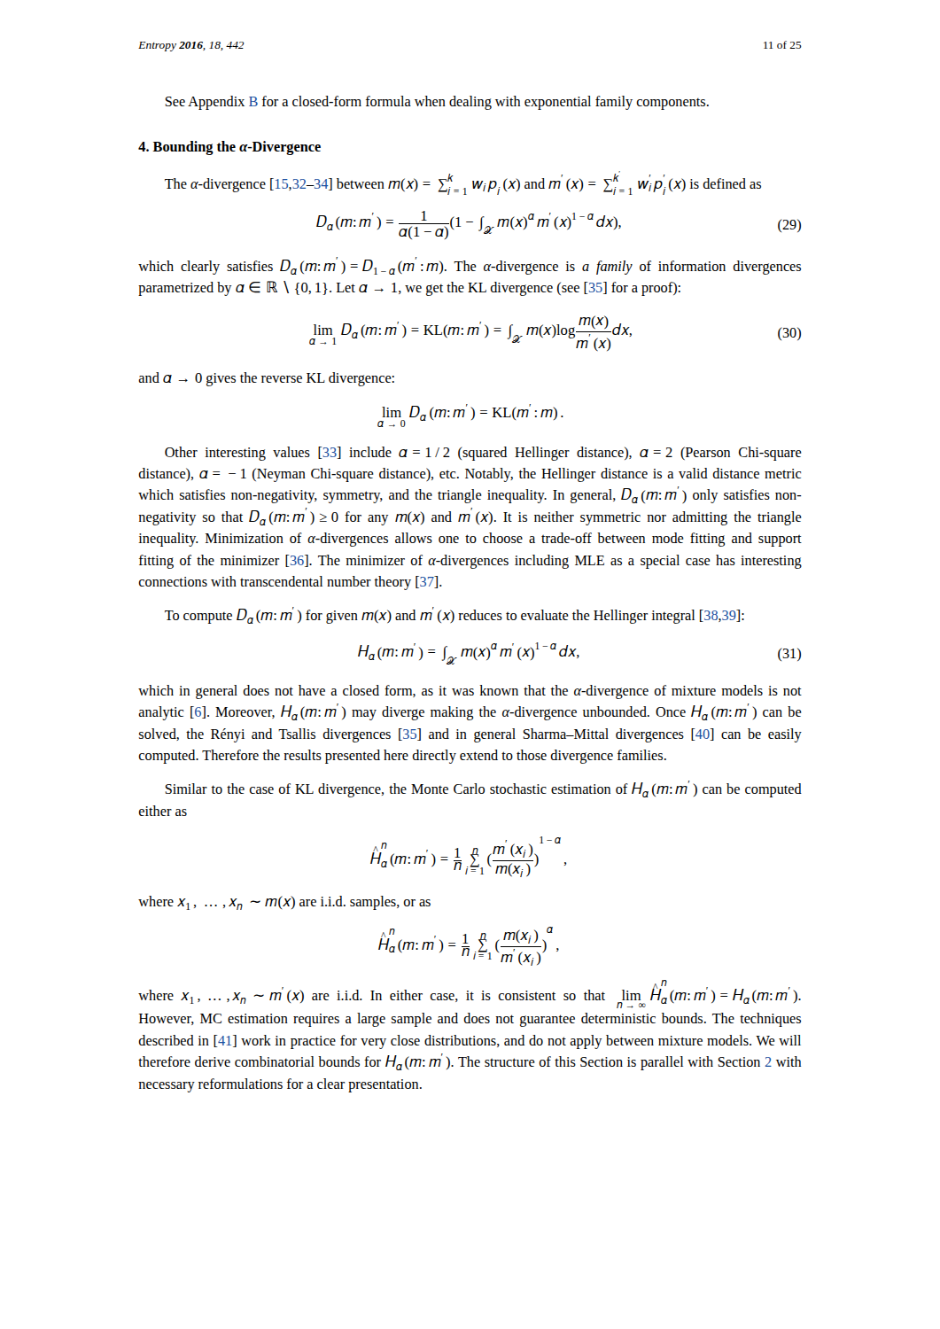Entropy 2016, 18, 442 11 of 25
See Appendix B for a closed-form formula when dealing with exponential family components.
4. Bounding the α-Divergence
The α-divergence [15,32–34] between m(x)=∑i=1kwipi(x) and m′(x)=∑i=1k′wi′pi′(x) is defined as
Dα (m:m′) = 1α(1−α) ( 1− ∫𝒳 m(x)α m′(x)1−α dx ) ,
(29)
which clearly satisfies Dα(m:m′)=D1−α(m′:m). The α-divergence is a family of information divergences parametrized by α∈ℝ∖{0,1}. Let α→1, we get the KL divergence (see [35] for a proof):
limα→1 Dα(m:m′) = KL(m:m′) = ∫𝒳 m(x) log m(x)m′(x) dx,
(30)
and α→0 gives the reverse KL divergence:
limα→0 Dα(m:m′) = KL(m′:m).
Other interesting values [33] include α=1/2 (squared Hellinger distance), α=2 (Pearson Chi-square distance), α=−1 (Neyman Chi-square distance), etc. Notably, the Hellinger distance is a valid distance metric which satisfies non-negativity, symmetry, and the triangle inequality. In general, Dα(m:m′) only satisfies non-negativity so that Dα(m:m′)≥0 for any m(x) and m′(x). It is neither symmetric nor admitting the triangle inequality. Minimization of α-divergences allows one to choose a trade-off between mode fitting and support fitting of the minimizer [36]. The minimizer of α-divergences including MLE as a special case has interesting connections with transcendental number theory [37].
To compute Dα(m:m′) for given m(x) and m′(x) reduces to evaluate the Hellinger integral [38,39]:
Hα(m:m′) = ∫𝒳 m(x)α m′(x)1−α dx,
(31)
which in general does not have a closed form, as it was known that the α-divergence of mixture models is not analytic [6]. Moreover, Hα(m:m′) may diverge making the α-divergence unbounded. Once Hα(m:m′) can be solved, the Rényi and Tsallis divergences [35] and in general Sharma–Mittal divergences [40] can be easily computed. Therefore the results presented here directly extend to those divergence families.
Similar to the case of KL divergence, the Monte Carlo stochastic estimation of Hα(m:m′) can be computed either as
H^αn (m:m′) = 1n ∑i=1n ( m′(xi) m(xi) ) 1−α ,
where x1,…,xn∼m(x) are i.i.d. samples, or as
H^αn (m:m′) = 1n ∑i=1n ( m(xi) m′(xi) ) α ,
where x1,…,xn∼m′(x) are i.i.d. In either case, it is consistent so that limn→∞H^αn(m:m′)=Hα(m:m′). However, MC estimation requires a large sample and does not guarantee deterministic bounds. The techniques described in [41] work in practice for very close distributions, and do not apply between mixture models. We will therefore derive combinatorial bounds for Hα(m:m′). The structure of this Section is parallel with Section 2 with necessary reformulations for a clear presentation.